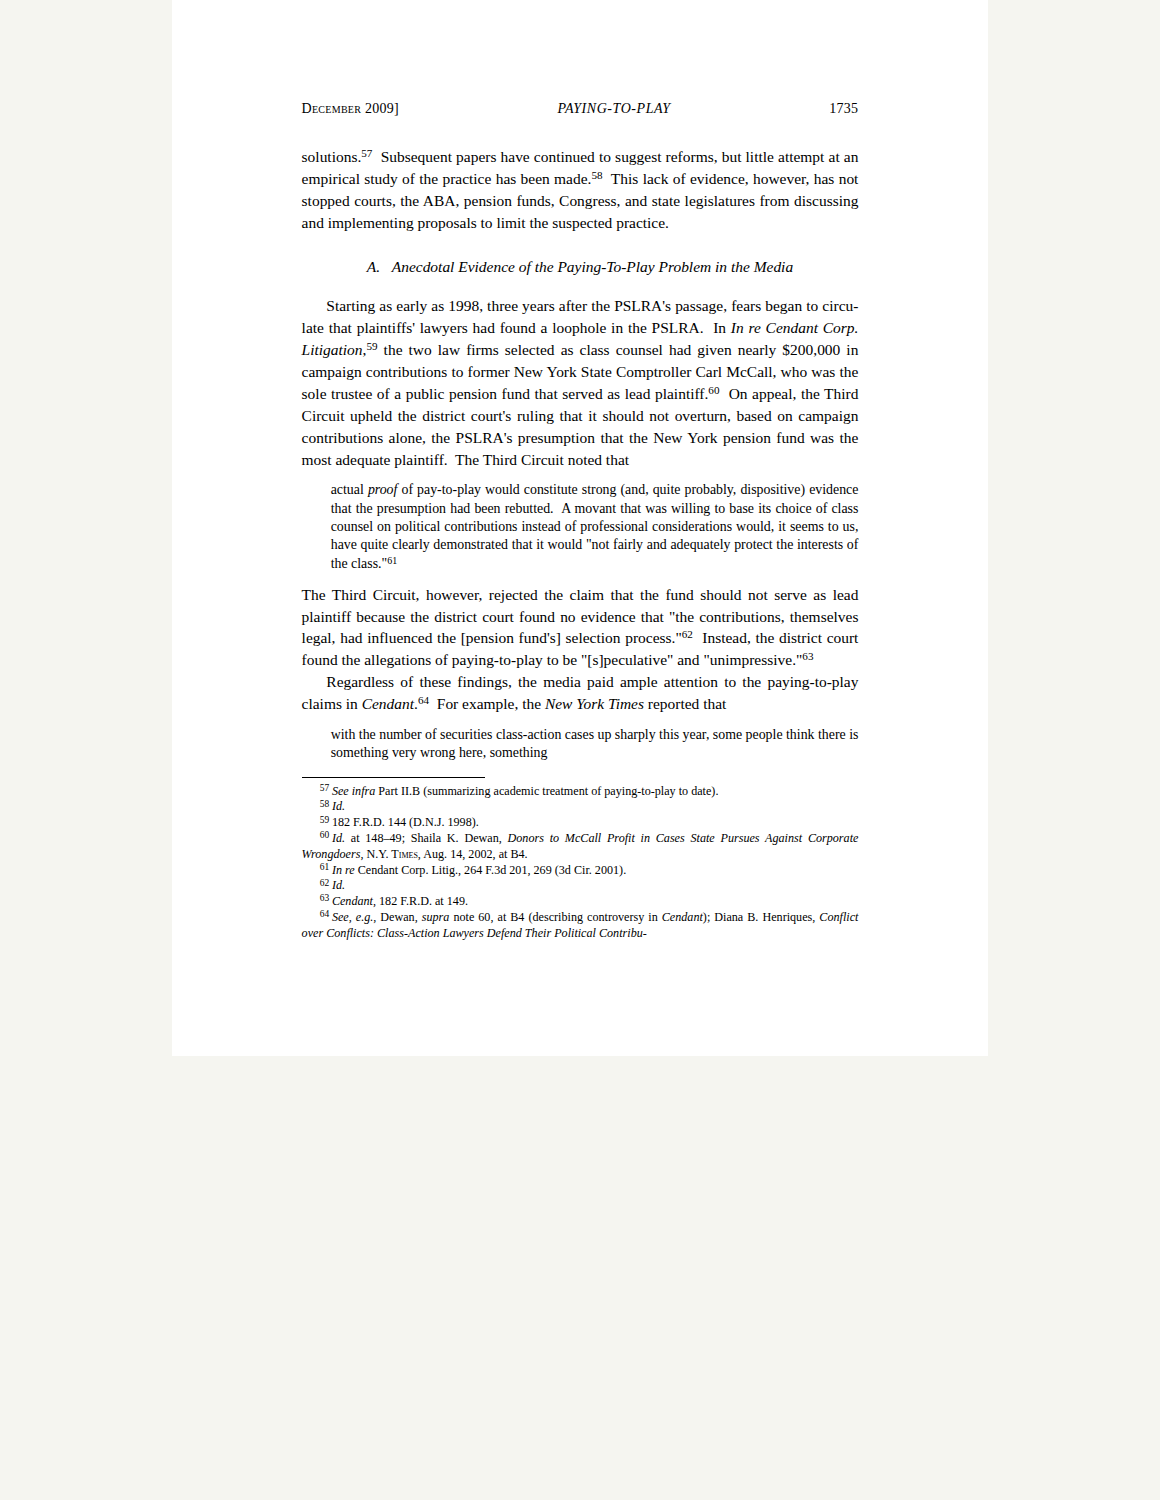December 2009] PAYING-TO-PLAY 1735
solutions.57 Subsequent papers have continued to suggest reforms, but little attempt at an empirical study of the practice has been made.58 This lack of evidence, however, has not stopped courts, the ABA, pension funds, Congress, and state legislatures from discussing and implementing proposals to limit the suspected practice.
A. Anecdotal Evidence of the Paying-To-Play Problem in the Media
Starting as early as 1998, three years after the PSLRA's passage, fears began to circulate that plaintiffs' lawyers had found a loophole in the PSLRA. In In re Cendant Corp. Litigation,59 the two law firms selected as class counsel had given nearly $200,000 in campaign contributions to former New York State Comptroller Carl McCall, who was the sole trustee of a public pension fund that served as lead plaintiff.60 On appeal, the Third Circuit upheld the district court's ruling that it should not overturn, based on campaign contributions alone, the PSLRA's presumption that the New York pension fund was the most adequate plaintiff. The Third Circuit noted that
actual proof of pay-to-play would constitute strong (and, quite probably, dispositive) evidence that the presumption had been rebutted. A movant that was willing to base its choice of class counsel on political contributions instead of professional considerations would, it seems to us, have quite clearly demonstrated that it would "not fairly and adequately protect the interests of the class."61
The Third Circuit, however, rejected the claim that the fund should not serve as lead plaintiff because the district court found no evidence that "the contributions, themselves legal, had influenced the [pension fund's] selection process."62 Instead, the district court found the allegations of paying-to-play to be "[s]peculative" and "unimpressive."63
Regardless of these findings, the media paid ample attention to the paying-to-play claims in Cendant.64 For example, the New York Times reported that
with the number of securities class-action cases up sharply this year, some people think there is something very wrong here, something
57 See infra Part II.B (summarizing academic treatment of paying-to-play to date).
58 Id.
59182 F.R.D. 144 (D.N.J. 1998).
60 Id. at 148–49; Shaila K. Dewan, Donors to McCall Profit in Cases State Pursues Against Corporate Wrongdoers, N.Y. Times, Aug. 14, 2002, at B4.
61 In re Cendant Corp. Litig., 264 F.3d 201, 269 (3d Cir. 2001).
62 Id.
63 Cendant, 182 F.R.D. at 149.
64 See, e.g., Dewan, supra note 60, at B4 (describing controversy in Cendant); Diana B. Henriques, Conflict over Conflicts: Class-Action Lawyers Defend Their Political Contribu-